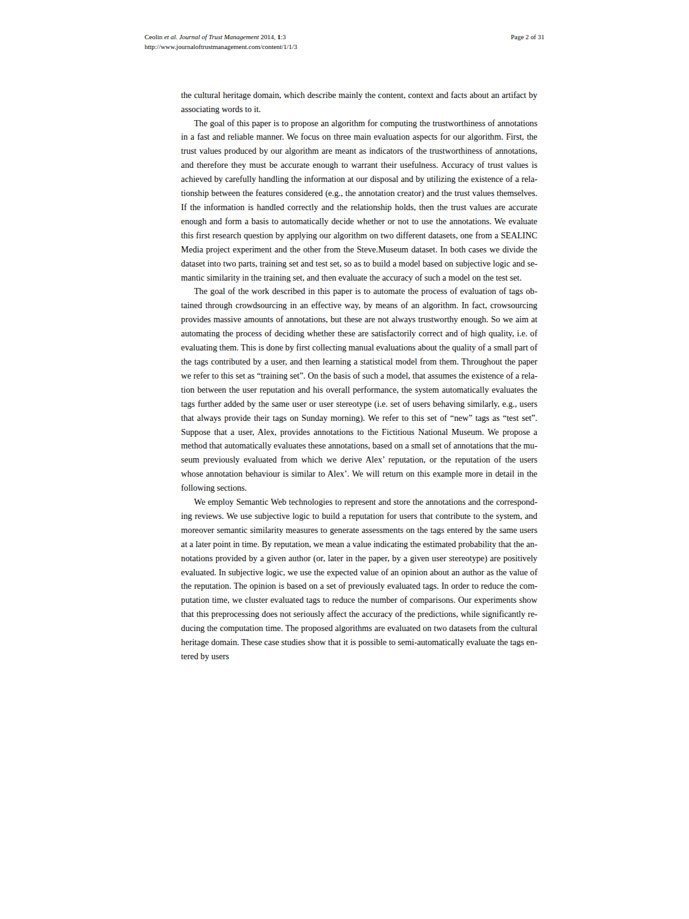Ceolin et al. Journal of Trust Management 2014, 1:3 http://www.journaloftrustmanagement.com/content/1/1/3
Page 2 of 31
the cultural heritage domain, which describe mainly the content, context and facts about an artifact by associating words to it.
The goal of this paper is to propose an algorithm for computing the trustworthiness of annotations in a fast and reliable manner. We focus on three main evaluation aspects for our algorithm. First, the trust values produced by our algorithm are meant as indicators of the trustworthiness of annotations, and therefore they must be accurate enough to warrant their usefulness. Accuracy of trust values is achieved by carefully handling the information at our disposal and by utilizing the existence of a relationship between the features considered (e.g., the annotation creator) and the trust values themselves. If the information is handled correctly and the relationship holds, then the trust values are accurate enough and form a basis to automatically decide whether or not to use the annotations. We evaluate this first research question by applying our algorithm on two different datasets, one from a SEALINC Media project experiment and the other from the Steve.Museum dataset. In both cases we divide the dataset into two parts, training set and test set, so as to build a model based on subjective logic and semantic similarity in the training set, and then evaluate the accuracy of such a model on the test set.
The goal of the work described in this paper is to automate the process of evaluation of tags obtained through crowdsourcing in an effective way, by means of an algorithm. In fact, crowsourcing provides massive amounts of annotations, but these are not always trustworthy enough. So we aim at automating the process of deciding whether these are satisfactorily correct and of high quality, i.e. of evaluating them. This is done by first collecting manual evaluations about the quality of a small part of the tags contributed by a user, and then learning a statistical model from them. Throughout the paper we refer to this set as “training set”. On the basis of such a model, that assumes the existence of a relation between the user reputation and his overall performance, the system automatically evaluates the tags further added by the same user or user stereotype (i.e. set of users behaving similarly, e.g., users that always provide their tags on Sunday morning). We refer to this set of “new” tags as “test set”. Suppose that a user, Alex, provides annotations to the Fictitious National Museum. We propose a method that automatically evaluates these annotations, based on a small set of annotations that the museum previously evaluated from which we derive Alex’ reputation, or the reputation of the users whose annotation behaviour is similar to Alex’. We will return on this example more in detail in the following sections.
We employ Semantic Web technologies to represent and store the annotations and the corresponding reviews. We use subjective logic to build a reputation for users that contribute to the system, and moreover semantic similarity measures to generate assessments on the tags entered by the same users at a later point in time. By reputation, we mean a value indicating the estimated probability that the annotations provided by a given author (or, later in the paper, by a given user stereotype) are positively evaluated. In subjective logic, we use the expected value of an opinion about an author as the value of the reputation. The opinion is based on a set of previously evaluated tags. In order to reduce the computation time, we cluster evaluated tags to reduce the number of comparisons. Our experiments show that this preprocessing does not seriously affect the accuracy of the predictions, while significantly reducing the computation time. The proposed algorithms are evaluated on two datasets from the cultural heritage domain. These case studies show that it is possible to semi-automatically evaluate the tags entered by users